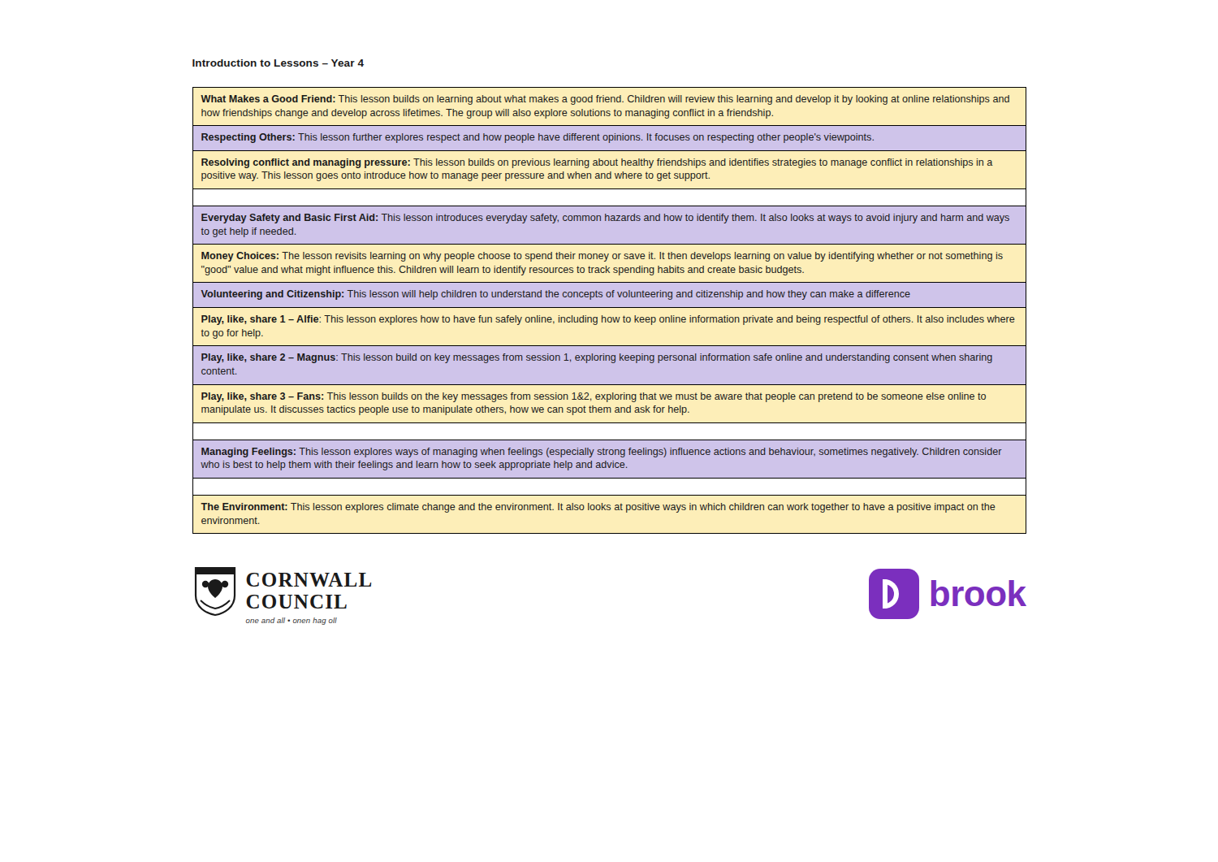Introduction to Lessons – Year 4
| What Makes a Good Friend: This lesson builds on learning about what makes a good friend. Children will review this learning and develop it by looking at online relationships and how friendships change and develop across lifetimes. The group will also explore solutions to managing conflict in a friendship. |
| Respecting Others: This lesson further explores respect and how people have different opinions. It focuses on respecting other people's viewpoints. |
| Resolving conflict and managing pressure: This lesson builds on previous learning about healthy friendships and identifies strategies to manage conflict in relationships in a positive way. This lesson goes onto introduce how to manage peer pressure and when and where to get support. |
| Everyday Safety and Basic First Aid: This lesson introduces everyday safety, common hazards and how to identify them. It also looks at ways to avoid injury and harm and ways to get help if needed. |
| Money Choices: The lesson revisits learning on why people choose to spend their money or save it. It then develops learning on value by identifying whether or not something is "good" value and what might influence this. Children will learn to identify resources to track spending habits and create basic budgets. |
| Volunteering and Citizenship: This lesson will help children to understand the concepts of volunteering and citizenship and how they can make a difference |
| Play, like, share 1 – Alfie : This lesson explores how to have fun safely online, including how to keep online information private and being respectful of others. It also includes where to go for help. |
| Play, like, share 2 – Magnus : This lesson build on key messages from session 1, exploring keeping personal information safe online and understanding consent when sharing content. |
| Play, like, share 3 – Fans: This lesson builds on the key messages from session 1&2, exploring that we must be aware that people can pretend to be someone else online to manipulate us. It discusses tactics people use to manipulate others, how we can spot them and ask for help. |
| Managing Feelings: This lesson explores ways of managing when feelings (especially strong feelings) influence actions and behaviour, sometimes negatively. Children consider who is best to help them with their feelings and learn how to seek appropriate help and advice. |
| The Environment: This lesson explores climate change and the environment. It also looks at positive ways in which children can work together to have a positive impact on the environment. |
CORNWALL COUNCIL one and all • onen hag oll
brook